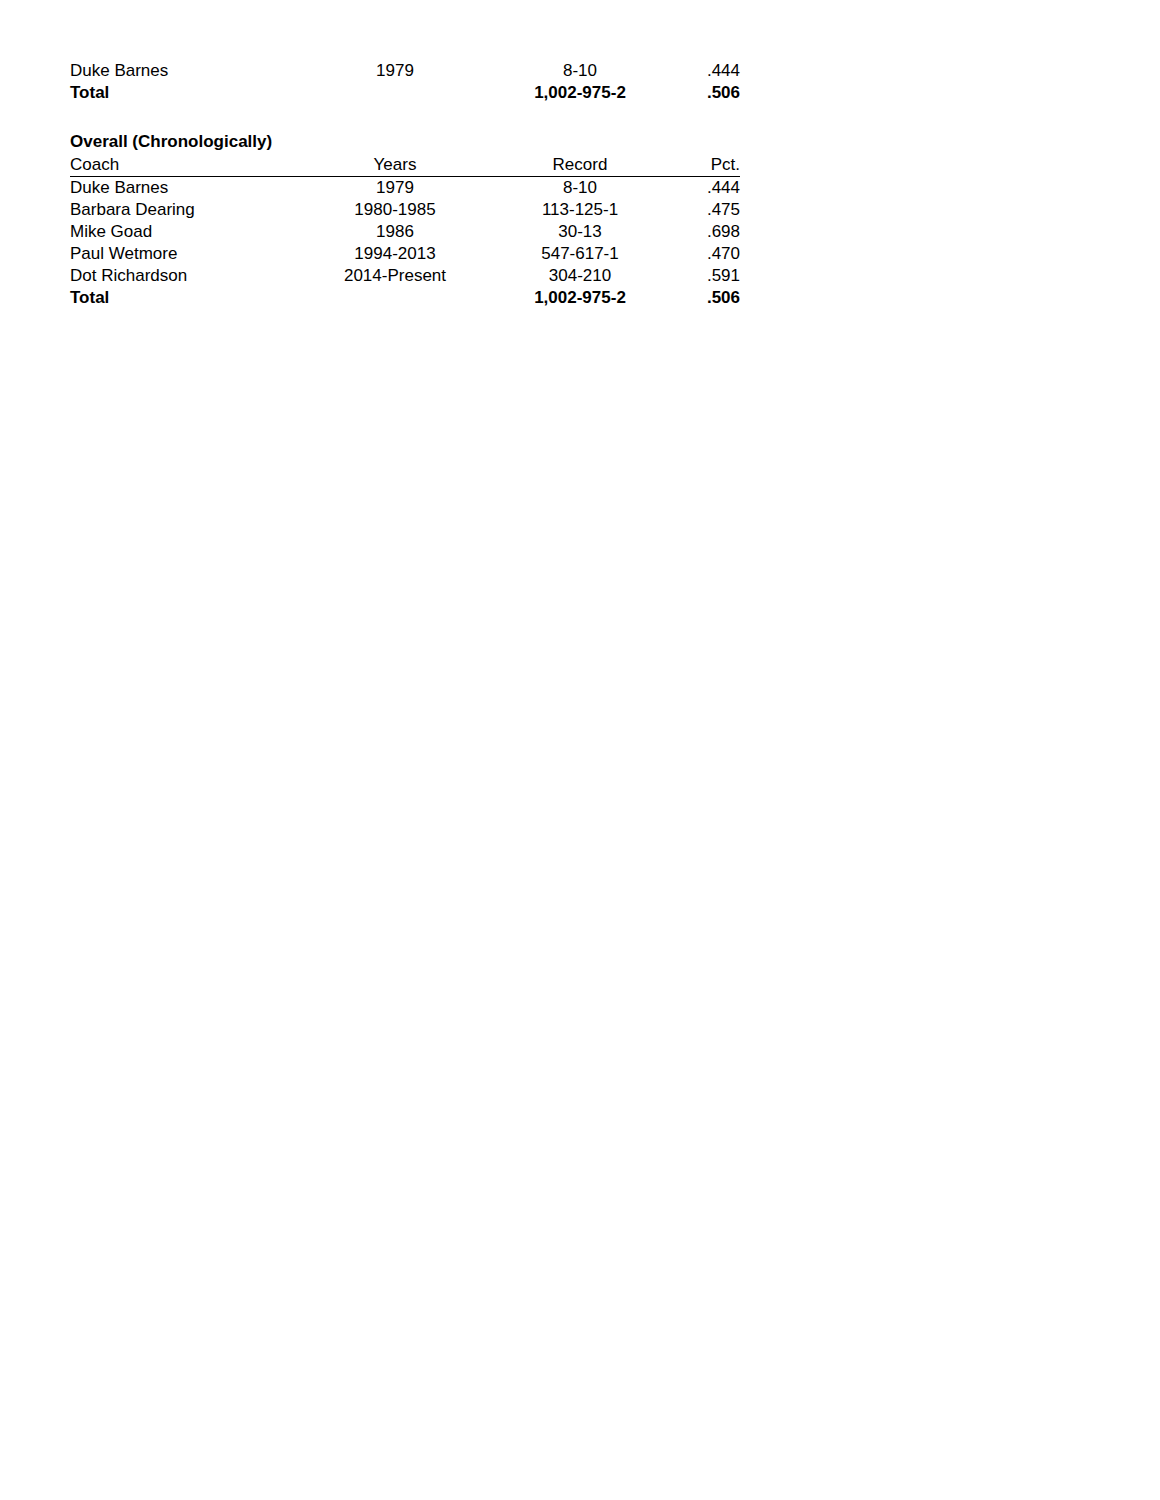| Duke Barnes | 1979 | 8-10 | .444 |
| Total | | 1,002-975-2 | .506 |
Overall (Chronologically)
| Coach | Years | Record | Pct. |
| Duke Barnes | 1979 | 8-10 | .444 |
| Barbara Dearing | 1980-1985 | 113-125-1 | .475 |
| Mike Goad | 1986 | 30-13 | .698 |
| Paul Wetmore | 1994-2013 | 547-617-1 | .470 |
| Dot Richardson | 2014-Present | 304-210 | .591 |
| Total | | 1,002-975-2 | .506 |